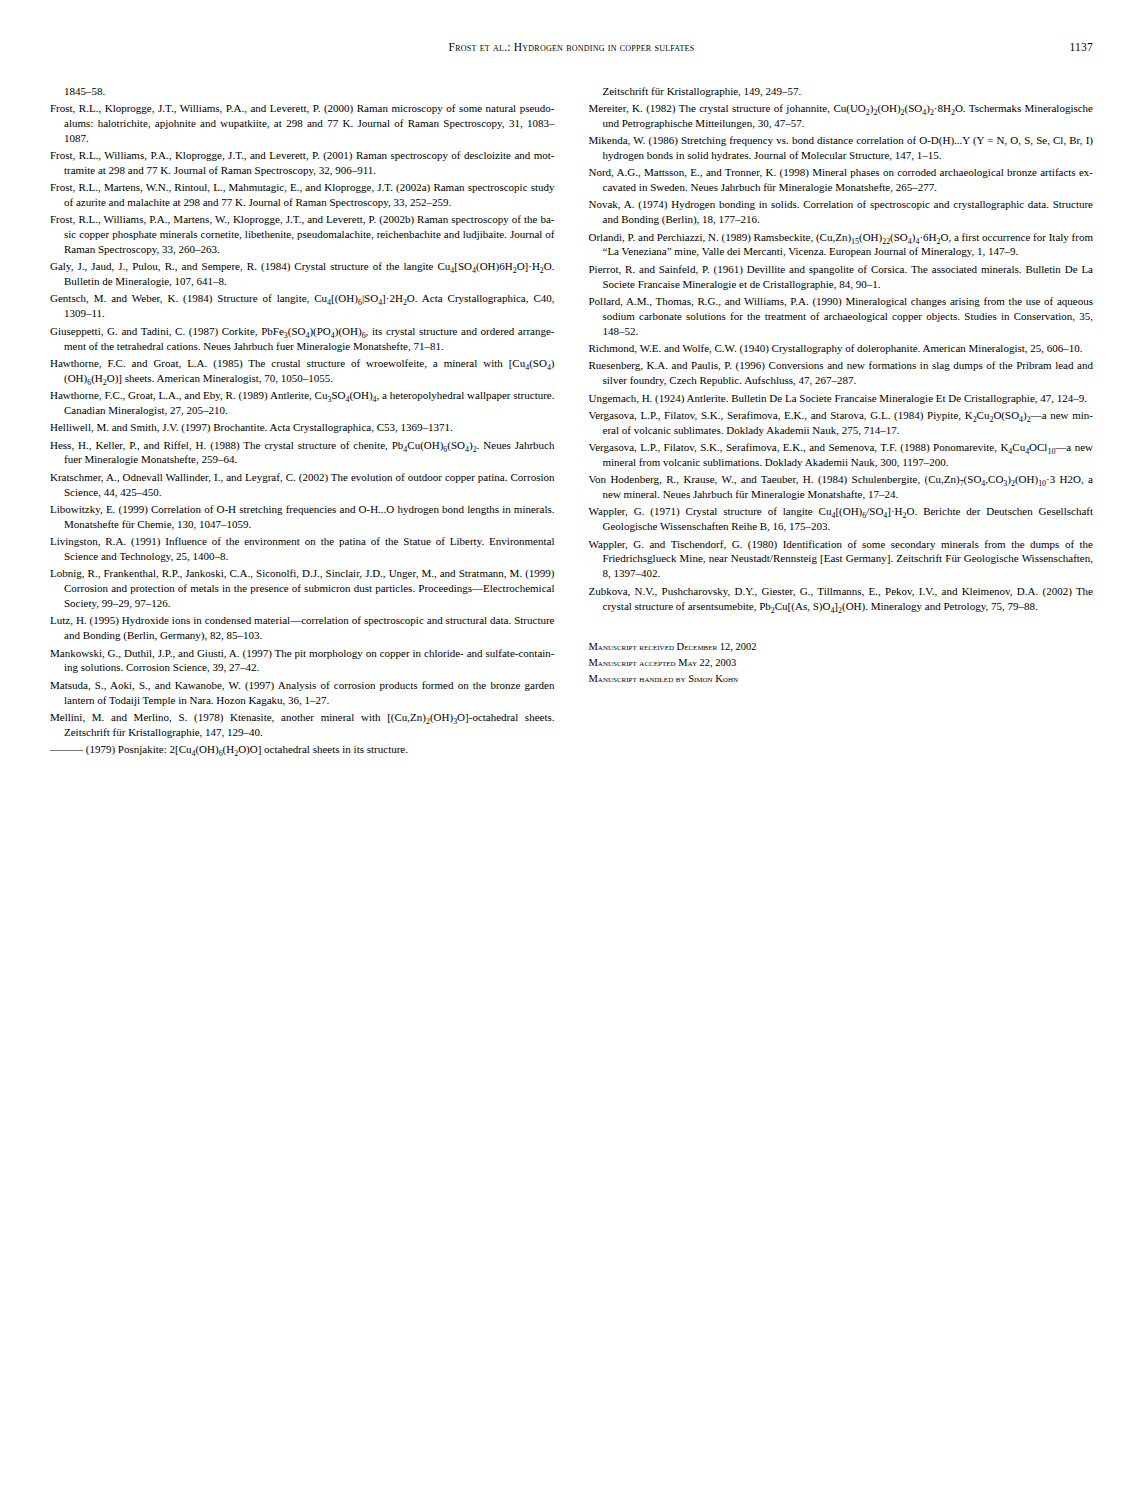Frost et al.: Hydrogen bonding in copper sulfates 1137
1845–58.
Frost, R.L., Kloprogge, J.T., Williams, P.A., and Leverett, P. (2000) Raman microscopy of some natural pseudo-alums: halotrichite, apjohnite and wupatkiite, at 298 and 77 K. Journal of Raman Spectroscopy, 31, 1083–1087.
Frost, R.L., Williams, P.A., Kloprogge, J.T., and Leverett, P. (2001) Raman spectroscopy of descloizite and mottramite at 298 and 77 K. Journal of Raman Spectroscopy, 32, 906–911.
Frost, R.L., Martens, W.N., Rintoul, L., Mahmutagic, E., and Kloprogge, J.T. (2002a) Raman spectroscopic study of azurite and malachite at 298 and 77 K. Journal of Raman Spectroscopy, 33, 252–259.
Frost, R.L., Williams, P.A., Martens, W., Kloprogge, J.T., and Leverett, P. (2002b) Raman spectroscopy of the basic copper phosphate minerals cornetite, libethenite, pseudomalachite, reichenbachite and ludjibaite. Journal of Raman Spectroscopy, 33, 260–263.
Galy, J., Jaud, J., Pulou, R., and Sempere, R. (1984) Crystal structure of the langite Cu4[SO4(OH)6H2O]·H2O. Bulletin de Mineralogie, 107, 641–8.
Gentsch, M. and Weber, K. (1984) Structure of langite, Cu4[(OH)6|SO4]·2H2O. Acta Crystallographica, C40, 1309–11.
Giuseppetti, G. and Tadini, C. (1987) Corkite, PbFe3(SO4)(PO4)(OH)6, its crystal structure and ordered arrangement of the tetrahedral cations. Neues Jahrbuch fuer Mineralogie Monatshefte, 71–81.
Hawthorne, F.C. and Groat, L.A. (1985) The crustal structure of wroewolfeite, a mineral with [Cu4(SO4)(OH)6(H2O)] sheets. American Mineralogist, 70, 1050–1055.
Hawthorne, F.C., Groat, L.A., and Eby, R. (1989) Antlerite, Cu3SO4(OH)4, a heteropolyhedral wallpaper structure. Canadian Mineralogist, 27, 205–210.
Helliwell, M. and Smith, J.V. (1997) Brochantite. Acta Crystallographica, C53, 1369–1371.
Hess, H., Keller, P., and Riffel, H. (1988) The crystal structure of chenite, Pb4Cu(OH)6(SO4)2. Neues Jahrbuch fuer Mineralogie Monatshefte, 259–64.
Kratschmer, A., Odnevall Wallinder, I., and Leygraf, C. (2002) The evolution of outdoor copper patina. Corrosion Science, 44, 425–450.
Libowitzky, E. (1999) Correlation of O-H stretching frequencies and O-H...O hydrogen bond lengths in minerals. Monatshefte für Chemie, 130, 1047–1059.
Livingston, R.A. (1991) Influence of the environment on the patina of the Statue of Liberty. Environmental Science and Technology, 25, 1400–8.
Lobnig, R., Frankenthal, R.P., Jankoski, C.A., Siconolfi, D.J., Sinclair, J.D., Unger, M., and Stratmann, M. (1999) Corrosion and protection of metals in the presence of submicron dust particles. Proceedings—Electrochemical Society, 99–29, 97–126.
Lutz, H. (1995) Hydroxide ions in condensed material—correlation of spectroscopic and structural data. Structure and Bonding (Berlin, Germany), 82, 85–103.
Mankowski, G., Duthil, J.P., and Giusti, A. (1997) The pit morphology on copper in chloride- and sulfate-containing solutions. Corrosion Science, 39, 27–42.
Matsuda, S., Aoki, S., and Kawanobe, W. (1997) Analysis of corrosion products formed on the bronze garden lantern of Todaiji Temple in Nara. Hozon Kagaku, 36, 1–27.
Mellini, M. and Merlino, S. (1978) Ktenasite, another mineral with [(Cu,Zn)2(OH)3O]-octahedral sheets. Zeitschrift für Kristallographie, 147, 129–40.
——— (1979) Posnjakite: 2[Cu4(OH)6(H2O)O] octahedral sheets in its structure.
Zeitschrift für Kristallographie, 149, 249–57.
Mereiter, K. (1982) The crystal structure of johannite, Cu(UO2)2(OH)2(SO4)2·8H2O. Tschermaks Mineralogische und Petrographische Mitteilungen, 30, 47–57.
Mikenda, W. (1986) Stretching frequency vs. bond distance correlation of O-D(H)...Y (Y = N, O, S, Se, Cl, Br, I) hydrogen bonds in solid hydrates. Journal of Molecular Structure, 147, 1–15.
Nord, A.G., Mattsson, E., and Tronner, K. (1998) Mineral phases on corroded archaeological bronze artifacts excavated in Sweden. Neues Jahrbuch für Mineralogie Monatshefte, 265–277.
Novak, A. (1974) Hydrogen bonding in solids. Correlation of spectroscopic and crystallographic data. Structure and Bonding (Berlin), 18, 177–216.
Orlandi, P. and Perchiazzi, N. (1989) Ramsbeckite, (Cu,Zn)15(OH)22(SO4)4·6H2O, a first occurrence for Italy from “La Veneziana” mine, Valle dei Mercanti, Vicenza. European Journal of Mineralogy, 1, 147–9.
Pierrot, R. and Sainfeld, P. (1961) Devillite and spangolite of Corsica. The associated minerals. Bulletin De La Societe Francaise Mineralogie et de Cristallographie, 84, 90–1.
Pollard, A.M., Thomas, R.G., and Williams, P.A. (1990) Mineralogical changes arising from the use of aqueous sodium carbonate solutions for the treatment of archaeological copper objects. Studies in Conservation, 35, 148–52.
Richmond, W.E. and Wolfe, C.W. (1940) Crystallography of dolerophanite. American Mineralogist, 25, 606–10.
Ruesenberg, K.A. and Paulis, P. (1996) Conversions and new formations in slag dumps of the Pribram lead and silver foundry, Czech Republic. Aufschluss, 47, 267–287.
Ungemach, H. (1924) Antlerite. Bulletin De La Societe Francaise Mineralogie Et De Cristallographie, 47, 124–9.
Vergasova, L.P., Filatov, S.K., Serafimova, E.K., and Starova, G.L. (1984) Piypite, K2Cu2O(SO4)2—a new mineral of volcanic sublimates. Doklady Akademii Nauk, 275, 714–17.
Vergasova, L.P., Filatov, S.K., Serafimova, E.K., and Semenova, T.F. (1988) Ponomarevite, K4Cu4OCl10—a new mineral from volcanic sublimations. Doklady Akademii Nauk, 300, 1197–200.
Von Hodenberg, R., Krause, W., and Taeuber, H. (1984) Schulenbergite, (Cu,Zn)7(SO4,CO3)2(OH)10·3 H2O, a new mineral. Neues Jahrbuch für Mineralogie Monatshafte, 17–24.
Wappler, G. (1971) Crystal structure of langite Cu4[(OH)6/SO4]·H2O. Berichte der Deutschen Gesellschaft Geologische Wissenschaften Reihe B, 16, 175–203.
Wappler, G. and Tischendorf, G. (1980) Identification of some secondary minerals from the dumps of the Friedrichsglueck Mine, near Neustadt/Rennsteig [East Germany]. Zeitschrift Für Geologische Wissenschaften, 8, 1397–402.
Zubkova, N.V., Pushcharovsky, D.Y., Giester, G., Tillmanns, E., Pekov, I.V., and Kleimenov, D.A. (2002) The crystal structure of arsentsumebite, Pb2Cu[(As, S)O4]2(OH). Mineralogy and Petrology, 75, 79–88.
Manuscript received December 12, 2002
Manuscript accepted May 22, 2003
Manuscript handled by Simon Kohn